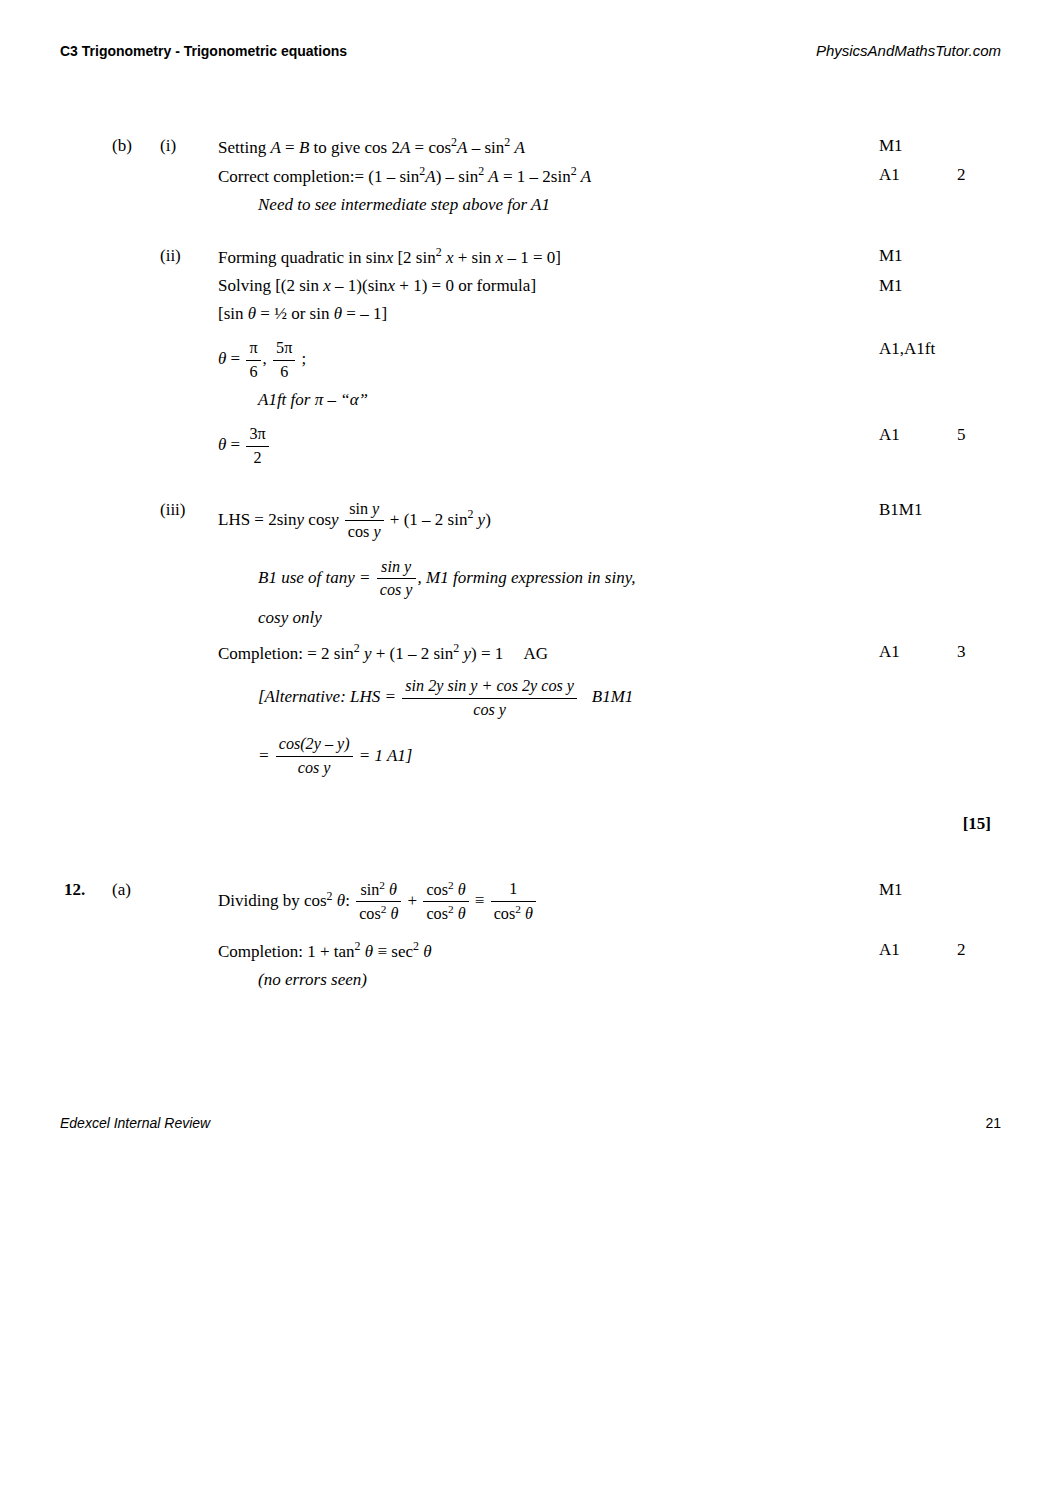C3 Trigonometry - Trigonometric equations
PhysicsAndMathsTutor.com
| | (b) | (i) | Setting A = B to give cos 2 A = cos 2 A – sin 2 A | M1 | |
| | | | Correct completion:= (1 – sin 2 A ) – sin 2 A = 1 – 2sin 2 A | A1 | 2 |
| | | | Need to see intermediate step above for A1 | | |
| | | (ii) | Forming quadratic in sin x [2 sin 2 x + sin x – 1 = 0] | M1 | |
| | | | Solving [(2 sin x – 1)(sin x + 1) = 0 or formula] | M1 | |
| | | | [sin θ = ½ or sin θ = – 1] | | |
| | | | θ = π 6 , 5π 6 ; | A1,A1ft | |
| | | | A1ft for π – “α” | | |
| | | | θ = 3π 2 | A1 | 5 |
| | | (iii) | LHS = 2sin y cos y sin y cos y + (1 – 2 sin 2 y ) | B1M1 | |
| | | | B1 use of tany = sin y cos y , M1 forming expression in sin y , | | |
| | | | cos y only | | |
| | | | Completion: = 2 sin 2 y + (1 – 2 sin 2 y ) = 1 AG | A1 | 3 |
| | | | [Alternative: LHS = sin 2 y sin y + cos 2 y cos y cos y B1M1 | | |
| | | | = cos(2 y – y ) cos y = 1 A1] | | |
[15]
| 12. | (a) | | Dividing by cos 2 θ : sin 2 θ cos 2 θ + cos 2 θ cos 2 θ ≡ 1 cos 2 θ | M1 | |
| | | | Completion: 1 + tan 2 θ ≡ sec 2 θ | A1 | 2 |
| | | | (no errors seen) | | |
Edexcel Internal Review
21